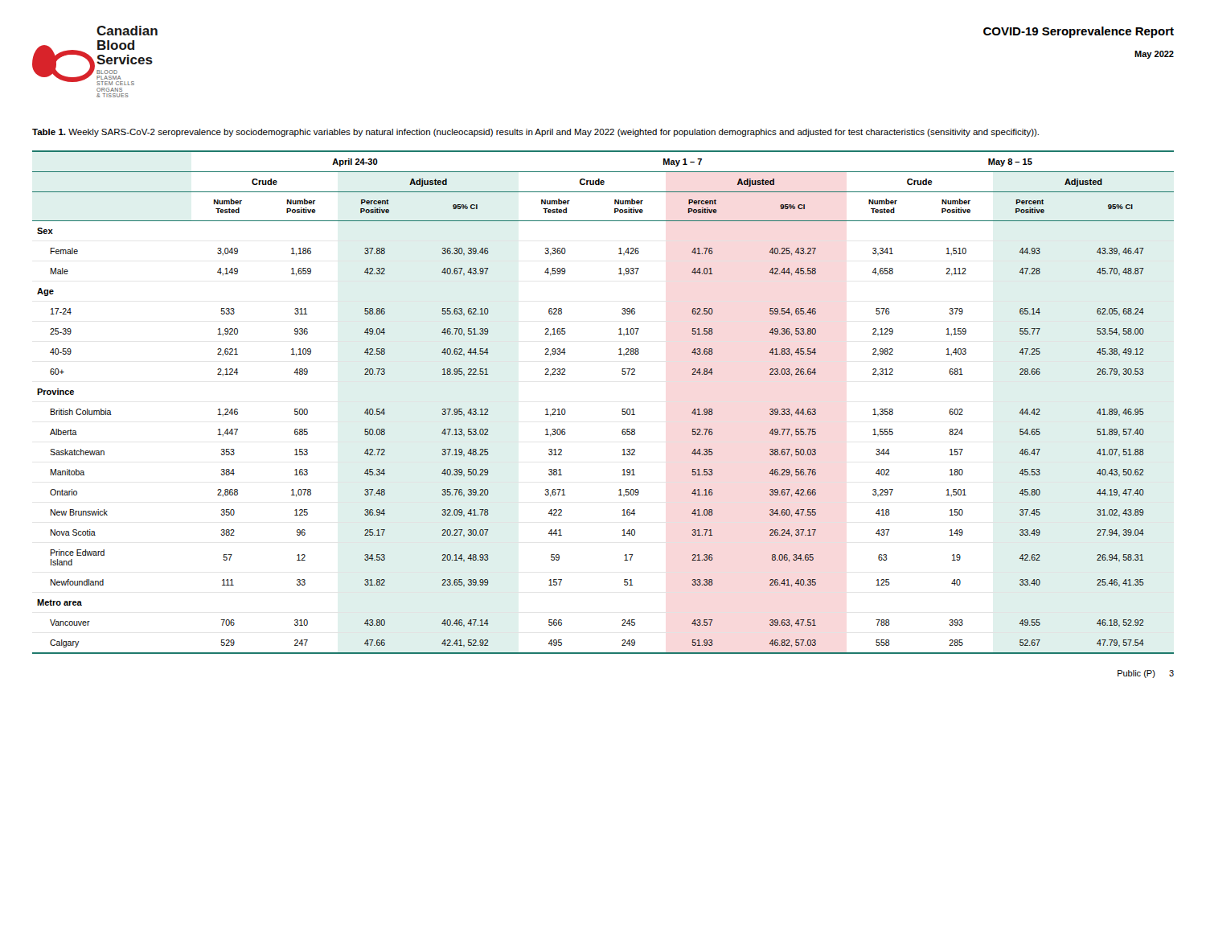Canadian
Blood
Services
BLOOD
PLASMA
STEM CELLS
ORGANS
& TISSUES
COVID-19 Seroprevalence Report
May 2022
Table 1. Weekly SARS-CoV-2 seroprevalence by sociodemographic variables by natural infection (nucleocapsid) results in April and May 2022 (weighted for population demographics and adjusted for test characteristics (sensitivity and specificity)).
| | April 24-30 | May 1 – 7 | May 8 – 15 |
| --- | --- | --- | --- |
| | Crude | Adjusted | Crude | Adjusted | Crude | Adjusted |
| | Number Tested | Number Positive | Percent Positive | 95% CI | Number Tested | Number Positive | Percent Positive | 95% CI | Number Tested | Number Positive | Percent Positive | 95% CI |
| Sex | | | | | | | | | | | | |
| Female | 3,049 | 1,186 | 37.88 | 36.30, 39.46 | 3,360 | 1,426 | 41.76 | 40.25, 43.27 | 3,341 | 1,510 | 44.93 | 43.39, 46.47 |
| Male | 4,149 | 1,659 | 42.32 | 40.67, 43.97 | 4,599 | 1,937 | 44.01 | 42.44, 45.58 | 4,658 | 2,112 | 47.28 | 45.70, 48.87 |
| Age | | | | | | | | | | | | |
| 17-24 | 533 | 311 | 58.86 | 55.63, 62.10 | 628 | 396 | 62.50 | 59.54, 65.46 | 576 | 379 | 65.14 | 62.05, 68.24 |
| 25-39 | 1,920 | 936 | 49.04 | 46.70, 51.39 | 2,165 | 1,107 | 51.58 | 49.36, 53.80 | 2,129 | 1,159 | 55.77 | 53.54, 58.00 |
| 40-59 | 2,621 | 1,109 | 42.58 | 40.62, 44.54 | 2,934 | 1,288 | 43.68 | 41.83, 45.54 | 2,982 | 1,403 | 47.25 | 45.38, 49.12 |
| 60+ | 2,124 | 489 | 20.73 | 18.95, 22.51 | 2,232 | 572 | 24.84 | 23.03, 26.64 | 2,312 | 681 | 28.66 | 26.79, 30.53 |
| Province | | | | | | | | | | | | |
| British Columbia | 1,246 | 500 | 40.54 | 37.95, 43.12 | 1,210 | 501 | 41.98 | 39.33, 44.63 | 1,358 | 602 | 44.42 | 41.89, 46.95 |
| Alberta | 1,447 | 685 | 50.08 | 47.13, 53.02 | 1,306 | 658 | 52.76 | 49.77, 55.75 | 1,555 | 824 | 54.65 | 51.89, 57.40 |
| Saskatchewan | 353 | 153 | 42.72 | 37.19, 48.25 | 312 | 132 | 44.35 | 38.67, 50.03 | 344 | 157 | 46.47 | 41.07, 51.88 |
| Manitoba | 384 | 163 | 45.34 | 40.39, 50.29 | 381 | 191 | 51.53 | 46.29, 56.76 | 402 | 180 | 45.53 | 40.43, 50.62 |
| Ontario | 2,868 | 1,078 | 37.48 | 35.76, 39.20 | 3,671 | 1,509 | 41.16 | 39.67, 42.66 | 3,297 | 1,501 | 45.80 | 44.19, 47.40 |
| New Brunswick | 350 | 125 | 36.94 | 32.09, 41.78 | 422 | 164 | 41.08 | 34.60, 47.55 | 418 | 150 | 37.45 | 31.02, 43.89 |
| Nova Scotia | 382 | 96 | 25.17 | 20.27, 30.07 | 441 | 140 | 31.71 | 26.24, 37.17 | 437 | 149 | 33.49 | 27.94, 39.04 |
| Prince Edward Island | 57 | 12 | 34.53 | 20.14, 48.93 | 59 | 17 | 21.36 | 8.06, 34.65 | 63 | 19 | 42.62 | 26.94, 58.31 |
| Newfoundland | 111 | 33 | 31.82 | 23.65, 39.99 | 157 | 51 | 33.38 | 26.41, 40.35 | 125 | 40 | 33.40 | 25.46, 41.35 |
| Metro area | | | | | | | | | | | | |
| Vancouver | 706 | 310 | 43.80 | 40.46, 47.14 | 566 | 245 | 43.57 | 39.63, 47.51 | 788 | 393 | 49.55 | 46.18, 52.92 |
| Calgary | 529 | 247 | 47.66 | 42.41, 52.92 | 495 | 249 | 51.93 | 46.82, 57.03 | 558 | 285 | 52.67 | 47.79, 57.54 |
Public (P) 3